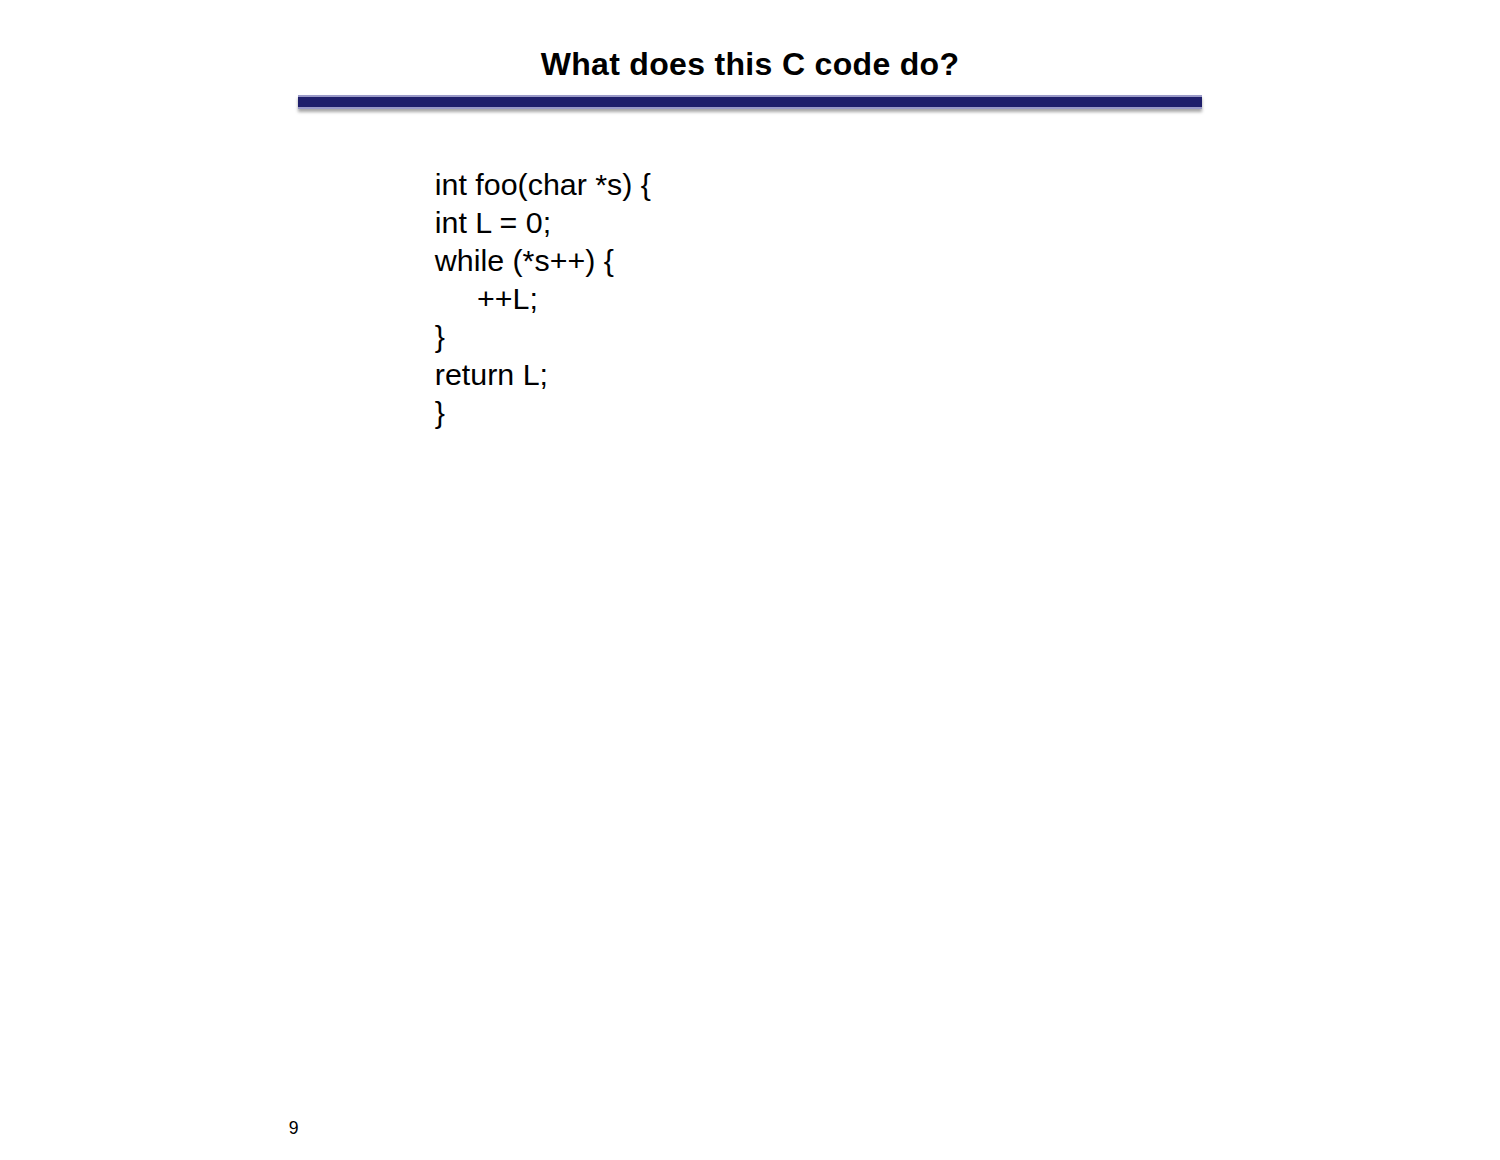What does this C code do?
int foo(char *s) {
int L = 0;
while (*s++) {
     ++L;
}
return L;
}
9